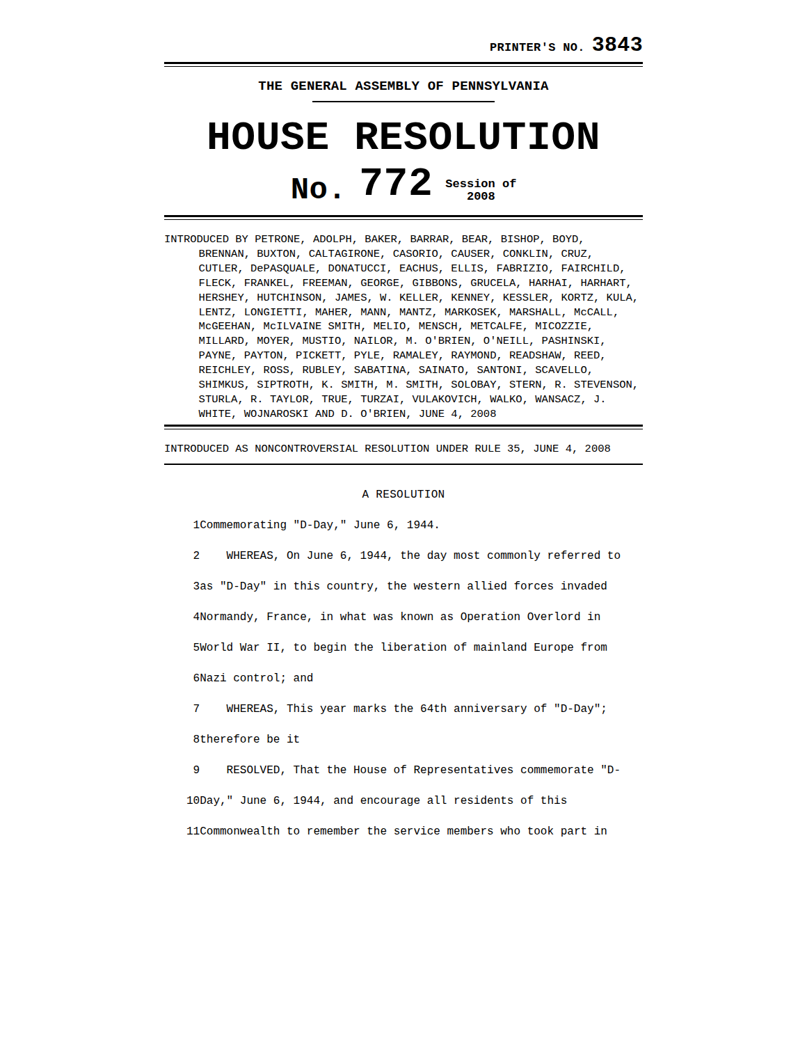PRINTER'S NO. 3843
THE GENERAL ASSEMBLY OF PENNSYLVANIA
HOUSE RESOLUTION
No. 772 Session of
2008
INTRODUCED BY PETRONE, ADOLPH, BAKER, BARRAR, BEAR, BISHOP, BOYD, BRENNAN, BUXTON, CALTAGIRONE, CASORIO, CAUSER, CONKLIN, CRUZ, CUTLER, DePASQUALE, DONATUCCI, EACHUS, ELLIS, FABRIZIO, FAIRCHILD, FLECK, FRANKEL, FREEMAN, GEORGE, GIBBONS, GRUCELA, HARHAI, HARHART, HERSHEY, HUTCHINSON, JAMES, W. KELLER, KENNEY, KESSLER, KORTZ, KULA, LENTZ, LONGIETTI, MAHER, MANN, MANTZ, MARKOSEK, MARSHALL, McCALL, McGEEHAN, McILVAINE SMITH, MELIO, MENSCH, METCALFE, MICOZZIE, MILLARD, MOYER, MUSTIO, NAILOR, M. O'BRIEN, O'NEILL, PASHINSKI, PAYNE, PAYTON, PICKETT, PYLE, RAMALEY, RAYMOND, READSHAW, REED, REICHLEY, ROSS, RUBLEY, SABATINA, SAINATO, SANTONI, SCAVELLO, SHIMKUS, SIPTROTH, K. SMITH, M. SMITH, SOLOBAY, STERN, R. STEVENSON, STURLA, R. TAYLOR, TRUE, TURZAI, VULAKOVICH, WALKO, WANSACZ, J. WHITE, WOJNAROSKI AND D. O'BRIEN, JUNE 4, 2008
INTRODUCED AS NONCONTROVERSIAL RESOLUTION UNDER RULE 35, JUNE 4, 2008
A RESOLUTION
| 1 | Commemorating "D-Day," June 6, 1944. |
| 2 | WHEREAS, On June 6, 1944, the day most commonly referred to |
| 3 | as "D-Day" in this country, the western allied forces invaded |
| 4 | Normandy, France, in what was known as Operation Overlord in |
| 5 | World War II, to begin the liberation of mainland Europe from |
| 6 | Nazi control; and |
| 7 | WHEREAS, This year marks the 64th anniversary of "D-Day"; |
| 8 | therefore be it |
| 9 | RESOLVED, That the House of Representatives commemorate "D- |
| 10 | Day," June 6, 1944, and encourage all residents of this |
| 11 | Commonwealth to remember the service members who took part in |